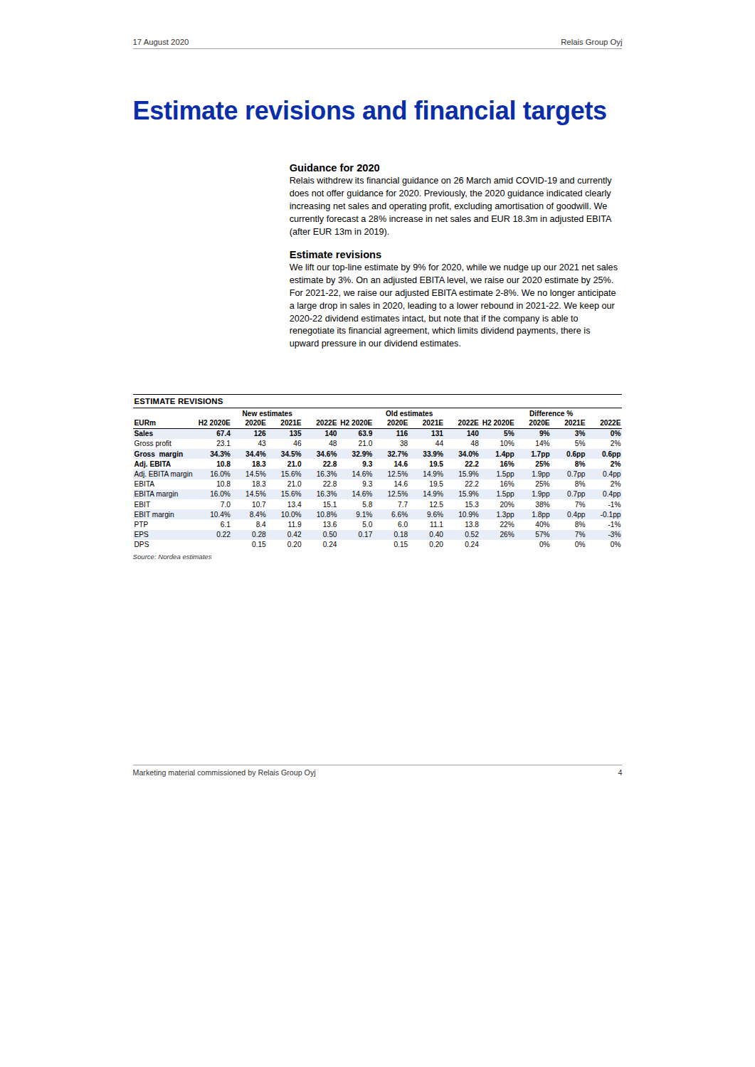17 August 2020 Relais Group Oyj
Estimate revisions and financial targets
Guidance for 2020
Relais withdrew its financial guidance on 26 March amid COVID-19 and currently does not offer guidance for 2020. Previously, the 2020 guidance indicated clearly increasing net sales and operating profit, excluding amortisation of goodwill. We currently forecast a 28% increase in net sales and EUR 18.3m in adjusted EBITA (after EUR 13m in 2019).
Estimate revisions
We lift our top-line estimate by 9% for 2020, while we nudge up our 2021 net sales estimate by 3%. On an adjusted EBITA level, we raise our 2020 estimate by 25%. For 2021-22, we raise our adjusted EBITA estimate 2-8%. We no longer anticipate a large drop in sales in 2020, leading to a lower rebound in 2021-22. We keep our 2020-22 dividend estimates intact, but note that if the company is able to renegotiate its financial agreement, which limits dividend payments, there is upward pressure in our dividend estimates.
ESTIMATE REVISIONS
| | New estimates | Old estimates | Difference % |
| --- | --- | --- | --- |
| EURm | H2 2020E | 2020E | 2021E | 2022E | H2 2020E | 2020E | 2021E | 2022E | H2 2020E | 2020E | 2021E | 2022E |
| Sales | 67.4 | 126 | 135 | 140 | 63.9 | 116 | 131 | 140 | 5% | 9% | 3% | 0% |
| Gross profit | 23.1 | 43 | 46 | 48 | 21.0 | 38 | 44 | 48 | 10% | 14% | 5% | 2% |
| Gross margin | 34.3% | 34.4% | 34.5% | 34.6% | 32.9% | 32.7% | 33.9% | 34.0% | 1.4pp | 1.7pp | 0.6pp | 0.6pp |
| Adj. EBITA | 10.8 | 18.3 | 21.0 | 22.8 | 9.3 | 14.6 | 19.5 | 22.2 | 16% | 25% | 8% | 2% |
| Adj. EBITA margin | 16.0% | 14.5% | 15.6% | 16.3% | 14.6% | 12.5% | 14.9% | 15.9% | 1.5pp | 1.9pp | 0.7pp | 0.4pp |
| EBITA | 10.8 | 18.3 | 21.0 | 22.8 | 9.3 | 14.6 | 19.5 | 22.2 | 16% | 25% | 8% | 2% |
| EBITA margin | 16.0% | 14.5% | 15.6% | 16.3% | 14.6% | 12.5% | 14.9% | 15.9% | 1.5pp | 1.9pp | 0.7pp | 0.4pp |
| EBIT | 7.0 | 10.7 | 13.4 | 15.1 | 5.8 | 7.7 | 12.5 | 15.3 | 20% | 38% | 7% | -1% |
| EBIT margin | 10.4% | 8.4% | 10.0% | 10.8% | 9.1% | 6.6% | 9.6% | 10.9% | 1.3pp | 1.8pp | 0.4pp | -0.1pp |
| PTP | 6.1 | 8.4 | 11.9 | 13.6 | 5.0 | 6.0 | 11.1 | 13.8 | 22% | 40% | 8% | -1% |
| EPS | 0.22 | 0.28 | 0.42 | 0.50 | 0.17 | 0.18 | 0.40 | 0.52 | 26% | 57% | 7% | -3% |
| DPS | | 0.15 | 0.20 | 0.24 | | 0.15 | 0.20 | 0.24 | | 0% | 0% | 0% |
Source: Nordea estimates
Marketing material commissioned by Relais Group Oyj 4